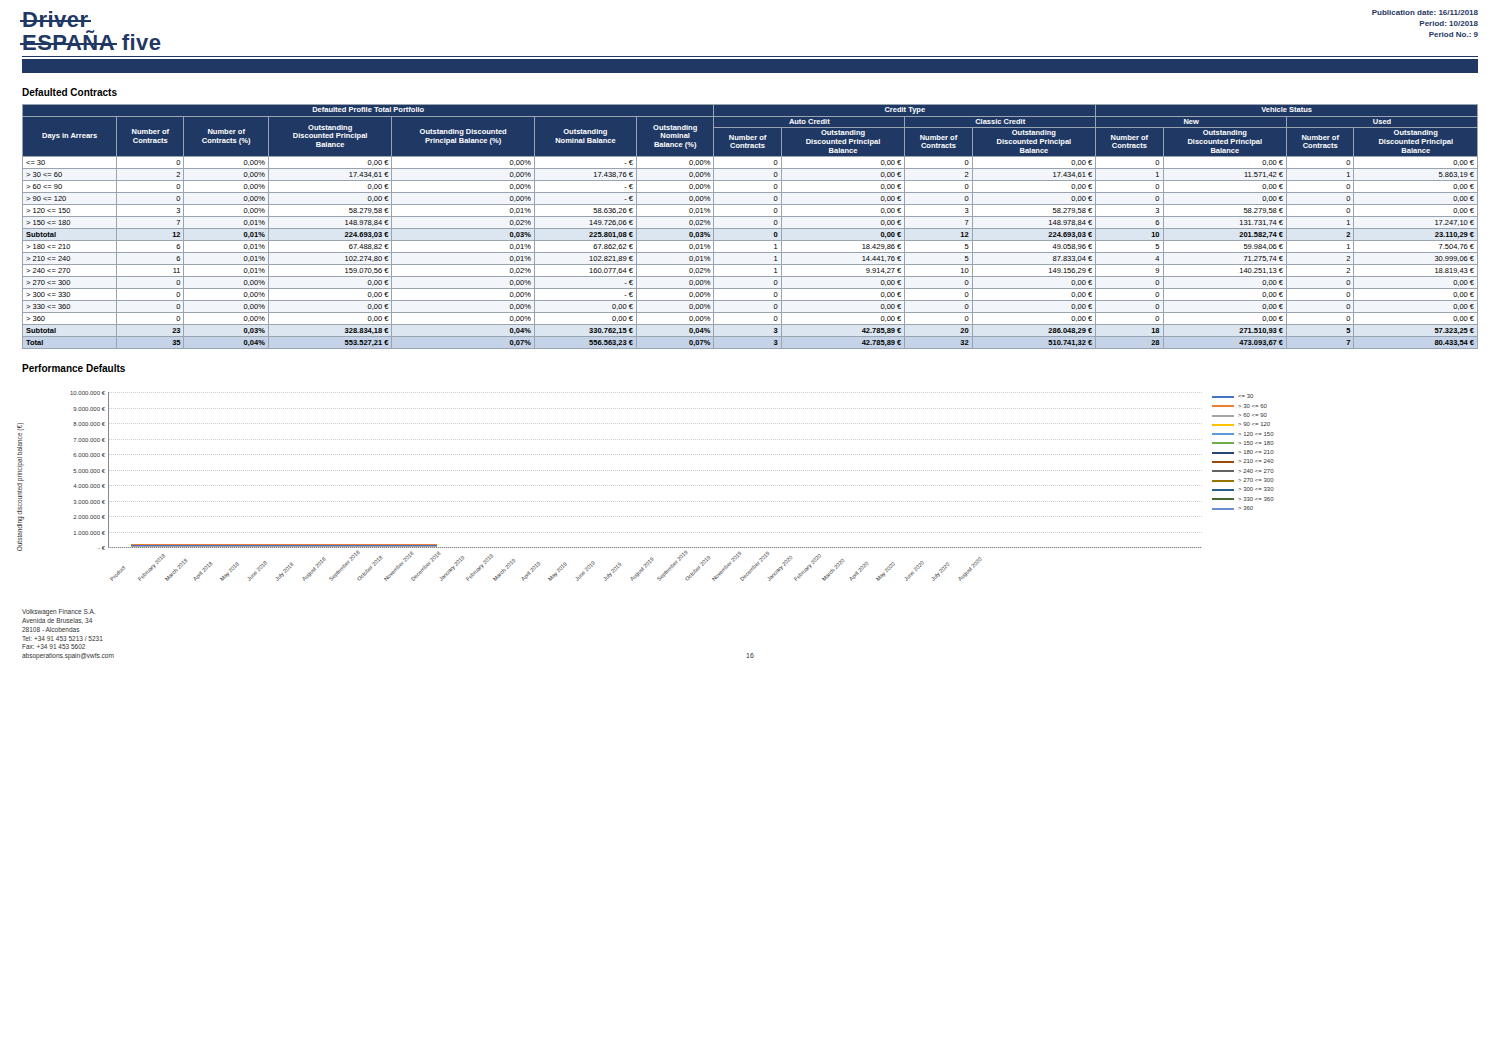Driver ESPAÑA five
Publication date: 16/11/2018
Period: 10/2018
Period No.: 9
Defaulted Contracts
| Defaulted Profile Total Portfolio | Credit Type | Vehicle Status |
| --- | --- | --- |
| Days in Arrears | Number of Contracts | Number of Contracts (%) | Outstanding Discounted Principal Balance | Outstanding Discounted Principal Balance (%) | Outstanding Nominal Balance | Outstanding Nominal Balance (%) | Auto Credit | Classic Credit | New | Used |
| Number of Contracts | Outstanding Discounted Principal Balance | Number of Contracts | Outstanding Discounted Principal Balance | Number of Contracts | Outstanding Discounted Principal Balance | Number of Contracts | Outstanding Discounted Principal Balance |
| <= 30 | 0 | 0,00% | 0,00 € | 0,00% | - € | 0,00% | 0 | 0,00 € | 0 | 0,00 € | 0 | 0,00 € | 0 | 0,00 € |
| > 30 <= 60 | 2 | 0,00% | 17.434,61 € | 0,00% | 17.438,76 € | 0,00% | 0 | 0,00 € | 2 | 17.434,61 € | 1 | 11.571,42 € | 1 | 5.863,19 € |
| > 60 <= 90 | 0 | 0,00% | 0,00 € | 0,00% | - € | 0,00% | 0 | 0,00 € | 0 | 0,00 € | 0 | 0,00 € | 0 | 0,00 € |
| > 90 <= 120 | 0 | 0,00% | 0,00 € | 0,00% | - € | 0,00% | 0 | 0,00 € | 0 | 0,00 € | 0 | 0,00 € | 0 | 0,00 € |
| > 120 <= 150 | 3 | 0,00% | 58.279,58 € | 0,01% | 58.636,26 € | 0,01% | 0 | 0,00 € | 3 | 58.279,58 € | 3 | 58.279,58 € | 0 | 0,00 € |
| > 150 <= 180 | 7 | 0,01% | 148.978,84 € | 0,02% | 149.726,06 € | 0,02% | 0 | 0,00 € | 7 | 148.978,84 € | 6 | 131.731,74 € | 1 | 17.247,10 € |
| Subtotal | 12 | 0,01% | 224.693,03 € | 0,03% | 225.801,08 € | 0,03% | 0 | 0,00 € | 12 | 224.693,03 € | 10 | 201.582,74 € | 2 | 23.110,29 € |
| > 180 <= 210 | 6 | 0,01% | 67.488,82 € | 0,01% | 67.862,62 € | 0,01% | 1 | 18.429,86 € | 5 | 49.058,96 € | 5 | 59.984,06 € | 1 | 7.504,76 € |
| > 210 <= 240 | 6 | 0,01% | 102.274,80 € | 0,01% | 102.821,89 € | 0,01% | 1 | 14.441,76 € | 5 | 87.833,04 € | 4 | 71.275,74 € | 2 | 30.999,06 € |
| > 240 <= 270 | 11 | 0,01% | 159.070,56 € | 0,02% | 160.077,64 € | 0,02% | 1 | 9.914,27 € | 10 | 149.156,29 € | 9 | 140.251,13 € | 2 | 18.819,43 € |
| > 270 <= 300 | 0 | 0,00% | 0,00 € | 0,00% | - € | 0,00% | 0 | 0,00 € | 0 | 0,00 € | 0 | 0,00 € | 0 | 0,00 € |
| > 300 <= 330 | 0 | 0,00% | 0,00 € | 0,00% | - € | 0,00% | 0 | 0,00 € | 0 | 0,00 € | 0 | 0,00 € | 0 | 0,00 € |
| > 330 <= 360 | 0 | 0,00% | 0,00 € | 0,00% | 0,00 € | 0,00% | 0 | 0,00 € | 0 | 0,00 € | 0 | 0,00 € | 0 | 0,00 € |
| > 360 | 0 | 0,00% | 0,00 € | 0,00% | 0,00 € | 0,00% | 0 | 0,00 € | 0 | 0,00 € | 0 | 0,00 € | 0 | 0,00 € |
| Subtotal | 23 | 0,03% | 328.834,18 € | 0,04% | 330.762,15 € | 0,04% | 3 | 42.785,89 € | 20 | 286.048,29 € | 18 | 271.510,93 € | 5 | 57.323,25 € |
| Total | 35 | 0,04% | 553.527,21 € | 0,07% | 556.563,23 € | 0,07% | 3 | 42.785,89 € | 32 | 510.741,32 € | 28 | 473.093,67 € | 7 | 80.433,54 € |
Performance Defaults
Outstanding discounted principal balance (€)
10.000.000 €
9.000.000 €
8.000.000 €
7.000.000 €
6.000.000 €
5.000.000 €
4.000.000 €
3.000.000 €
2.000.000 €
1.000.000 €
- €
Product
February 2018
March 2018
April 2018
May 2018
June 2018
July 2018
August 2018
September 2018
October 2018
November 2018
December 2018
January 2019
February 2019
March 2019
April 2019
May 2019
June 2019
July 2019
August 2019
September 2019
October 2019
November 2019
December 2019
January 2020
February 2020
March 2020
April 2020
May 2020
June 2020
July 2020
August 2020
<= 30
> 30 <= 60
> 60 <= 90
> 90 <= 120
> 120 <= 150
> 150 <= 180
> 180 <= 210
> 210 <= 240
> 240 <= 270
> 270 <= 300
> 300 <= 330
> 330 <= 360
> 360
Volkswagen Finance S.A.
Avenida de Bruselas, 34
28108 - Alcobendas
Tel: +34 91 453 5213 / 5231
Fax: +34 91 453 5602
absoperations.spain@vwfs.com
16